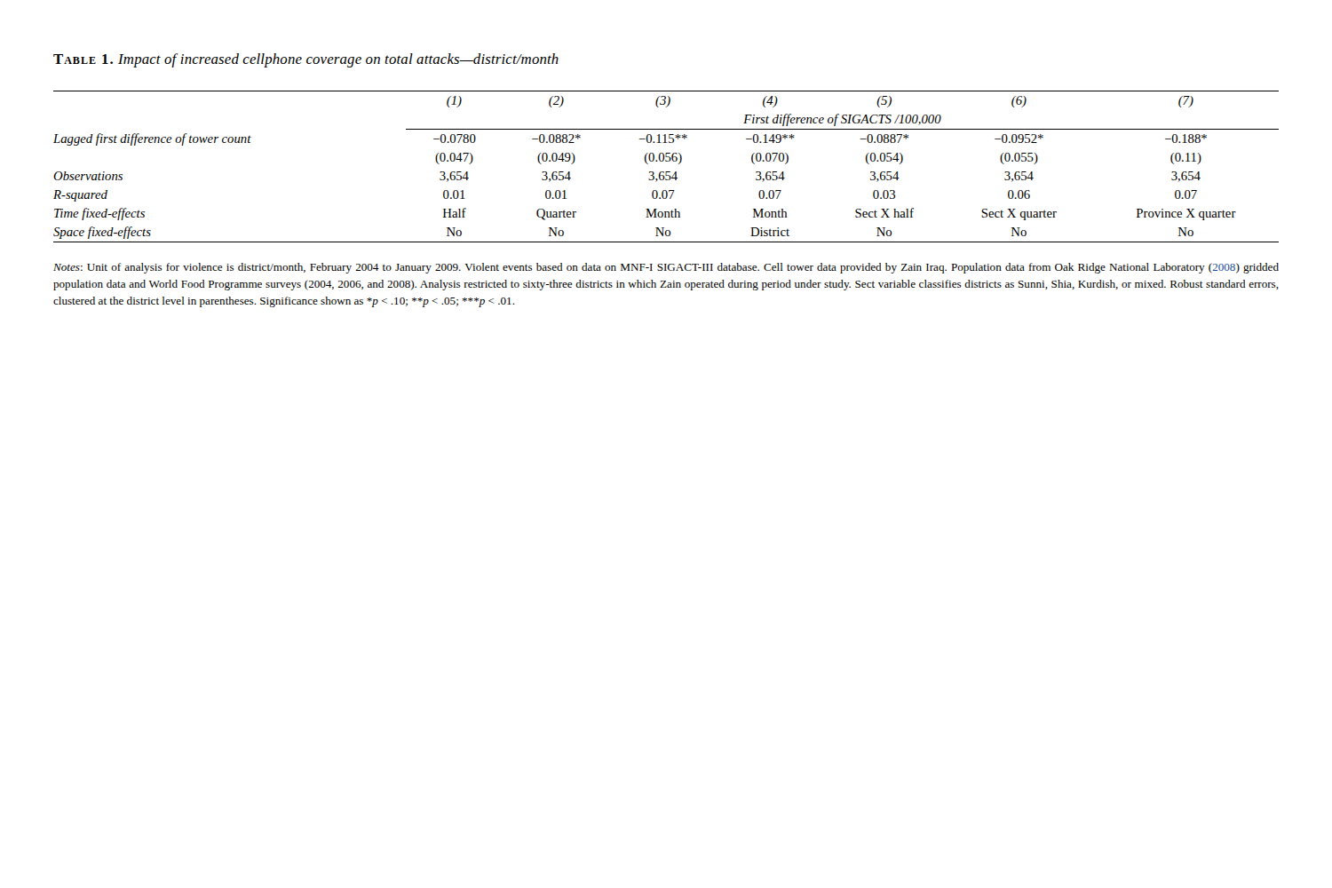Table 1. Impact of increased cellphone coverage on total attacks—district/month
| | (1) | (2) | (3) | (4) | (5) | (6) | (7) |
| --- | --- | --- | --- | --- | --- | --- | --- |
| First difference of SIGACTS /100,000 |
| Lagged first difference of tower count | −0.0780 | −0.0882* | −0.115** | −0.149** | −0.0887* | −0.0952* | −0.188* |
| | (0.047) | (0.049) | (0.056) | (0.070) | (0.054) | (0.055) | (0.11) |
| Observations | 3,654 | 3,654 | 3,654 | 3,654 | 3,654 | 3,654 | 3,654 |
| R-squared | 0.01 | 0.01 | 0.07 | 0.07 | 0.03 | 0.06 | 0.07 |
| Time fixed-effects | Half | Quarter | Month | Month | Sect X half | Sect X quarter | Province X quarter |
| Space fixed-effects | No | No | No | District | No | No | No |
Notes: Unit of analysis for violence is district/month, February 2004 to January 2009. Violent events based on data on MNF-I SIGACT-III database. Cell tower data provided by Zain Iraq. Population data from Oak Ridge National Laboratory (2008) gridded population data and World Food Programme surveys (2004, 2006, and 2008). Analysis restricted to sixty-three districts in which Zain operated during period under study. Sect variable classifies districts as Sunni, Shia, Kurdish, or mixed. Robust standard errors, clustered at the district level in parentheses. Significance shown as *p < .10; **p < .05; ***p < .01.